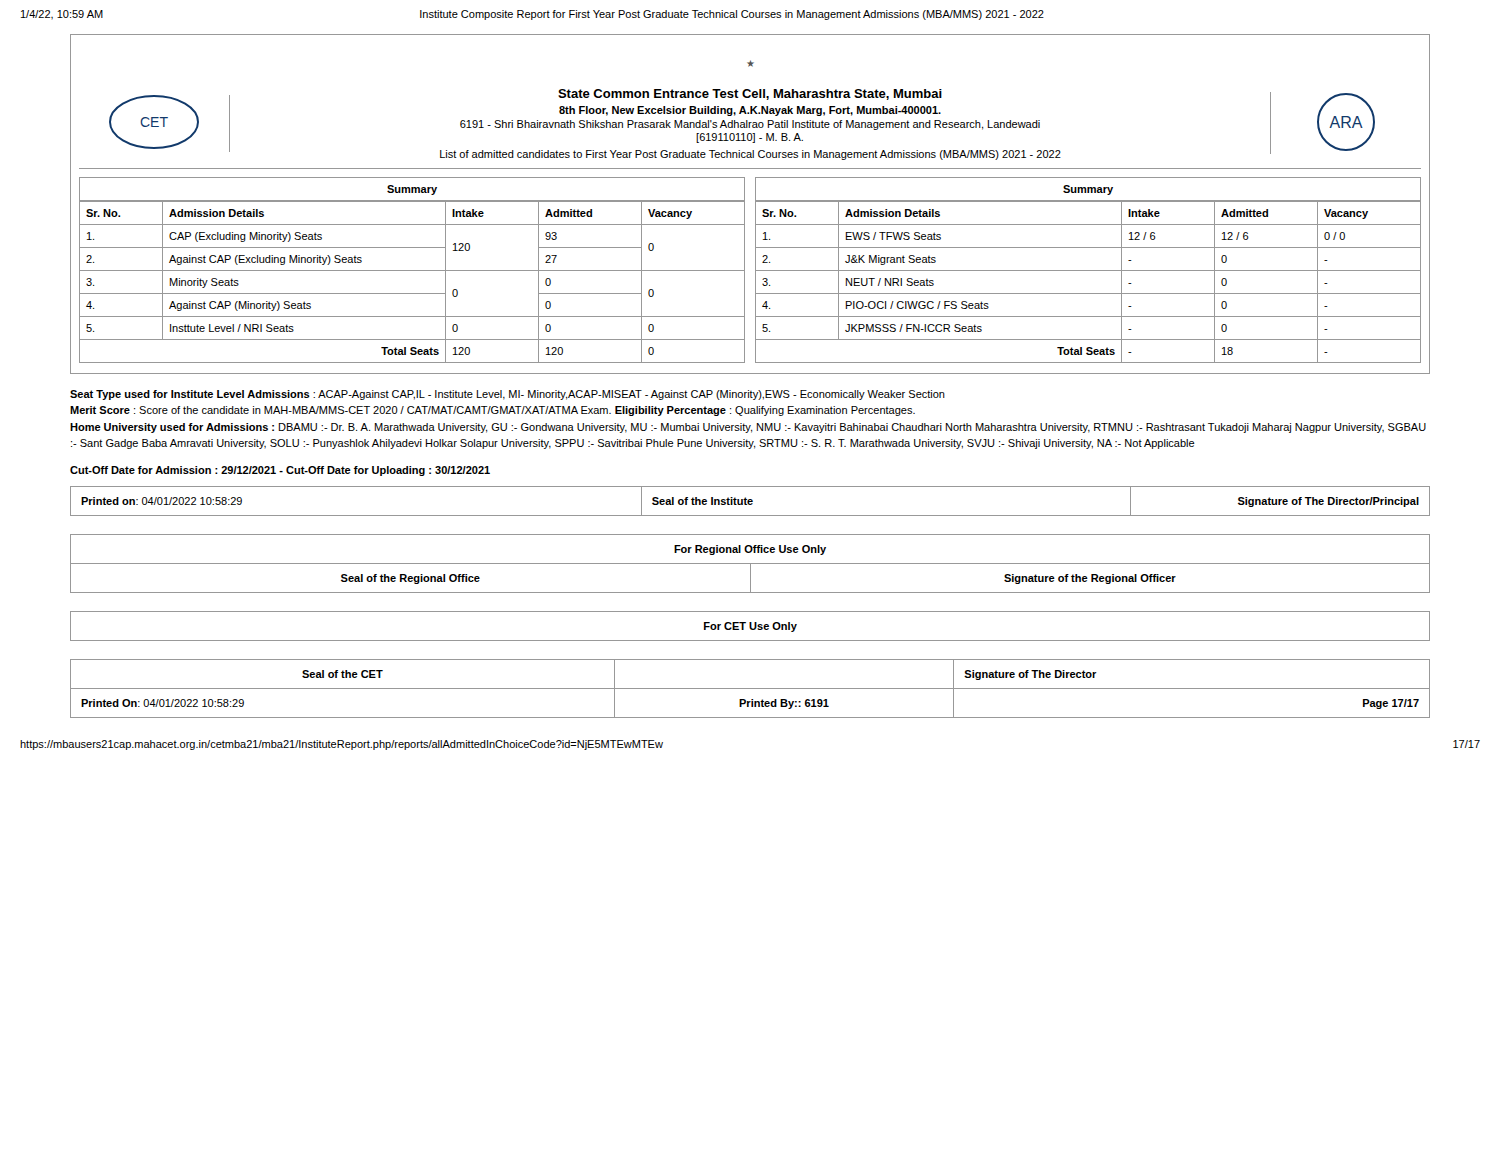1/4/22, 10:59 AM
Institute Composite Report for First Year Post Graduate Technical Courses in Management Admissions (MBA/MMS) 2021 - 2022
State Common Entrance Test Cell, Maharashtra State, Mumbai
8th Floor, New Excelsior Building, A.K.Nayak Marg, Fort, Mumbai-400001.
6191 - Shri Bhairavnath Shikshan Prasarak Mandal's Adhalrao Patil Institute of Management and Research, Landewadi
[619110110] - M. B. A.
List of admitted candidates to First Year Post Graduate Technical Courses in Management Admissions (MBA/MMS) 2021 - 2022
Summary
| Sr. No. | Admission Details | Intake | Admitted | Vacancy |
| --- | --- | --- | --- | --- |
| 1. | CAP (Excluding Minority) Seats | 120 | 93 | 0 |
| 2. | Against CAP (Excluding Minority) Seats | 27 |
| 3. | Minority Seats | 0 | 0 | 0 |
| 4. | Against CAP (Minority) Seats | 0 |
| 5. | Insttute Level / NRI Seats | 0 | 0 | 0 |
| Total Seats | 120 | 120 | 0 |
Summary
| Sr. No. | Admission Details | Intake | Admitted | Vacancy |
| --- | --- | --- | --- | --- |
| 1. | EWS / TFWS Seats | 12 / 6 | 12 / 6 | 0 / 0 |
| 2. | J&K Migrant Seats | - | 0 | - |
| 3. | NEUT / NRI Seats | - | 0 | - |
| 4. | PIO-OCI / CIWGC / FS Seats | - | 0 | - |
| 5. | JKPMSSS / FN-ICCR Seats | - | 0 | - |
| Total Seats | - | 18 | - |
Seat Type used for Institute Level Admissions : ACAP-Against CAP,IL - Institute Level, MI- Minority,ACAP-MISEAT - Against CAP (Minority),EWS - Economically Weaker Section
Merit Score : Score of the candidate in MAH-MBA/MMS-CET 2020 / CAT/MAT/CAMT/GMAT/XAT/ATMA Exam. Eligibility Percentage : Qualifying Examination Percentages.
Home University used for Admissions : DBAMU :- Dr. B. A. Marathwada University, GU :- Gondwana University, MU :- Mumbai University, NMU :- Kavayitri Bahinabai Chaudhari North Maharashtra University, RTMNU :- Rashtrasant Tukadoji Maharaj Nagpur University, SGBAU :- Sant Gadge Baba Amravati University, SOLU :- Punyashlok Ahilyadevi Holkar Solapur University, SPPU :- Savitribai Phule Pune University, SRTMU :- S. R. T. Marathwada University, SVJU :- Shivaji University, NA :- Not Applicable
Cut-Off Date for Admission : 29/12/2021 - Cut-Off Date for Uploading : 30/12/2021
| Printed on : 04/01/2022 10:58:29 | Seal of the Institute | Signature of The Director/Principal |
| For Regional Office Use Only |
| Seal of the Regional Office | Signature of the Regional Officer |
| For CET Use Only |
| Seal of the CET | | Signature of The Director |
| Printed On : 04/01/2022 10:58:29 | Printed By: : 6191 | Page 17/17 |
https://mbausers21cap.mahacet.org.in/cetmba21/mba21/InstituteReport.php/reports/allAdmittedInChoiceCode?id=NjE5MTEwMTEw
17/17